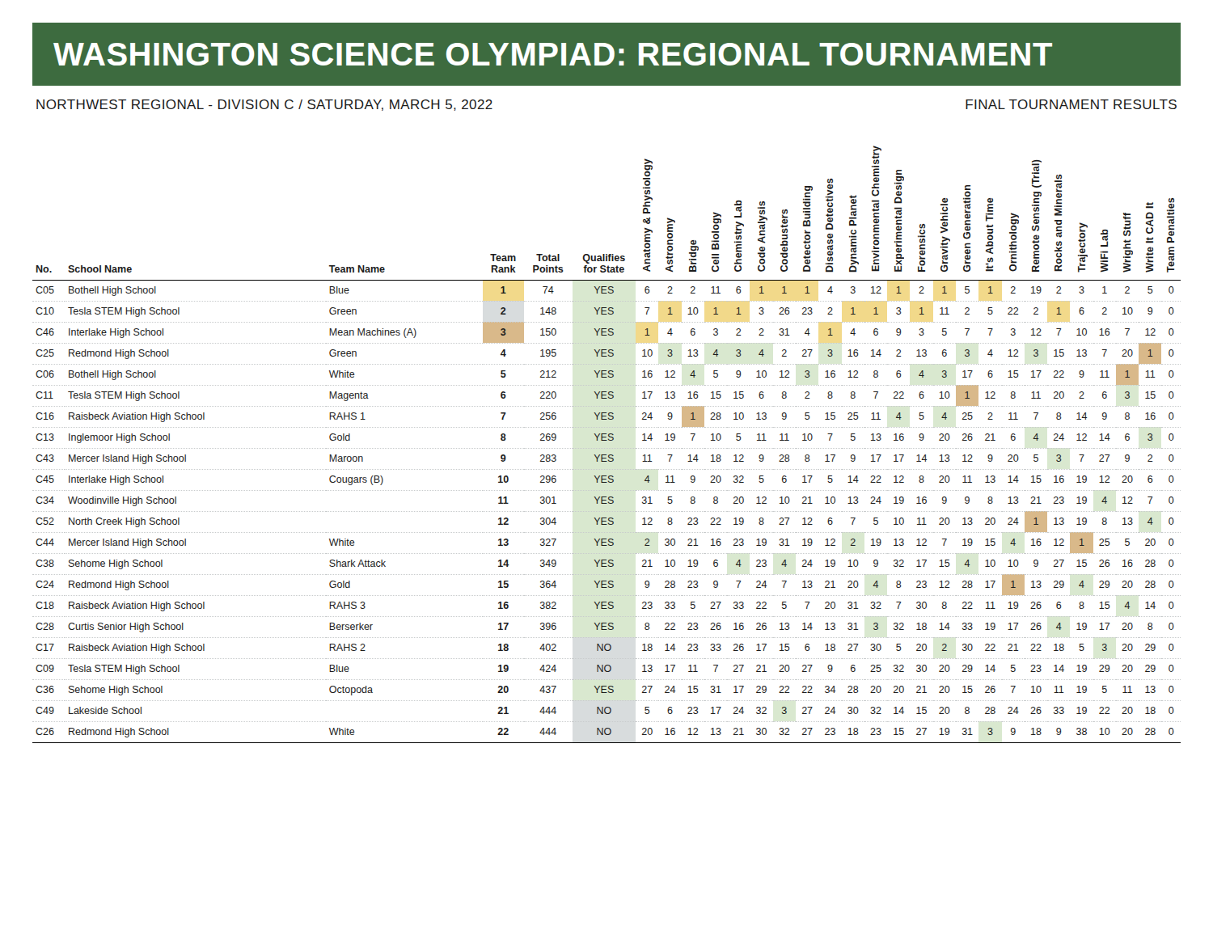Washington Science Olympiad: Regional Tournament
Northwest Regional - Division C / Saturday, March 5, 2022
Final Tournament Results
Final tournament results by team and event
| No. | School Name | Team Name | Team Rank | Total Points | Qualifies for State | Anatomy & Physiology | Astronomy | Bridge | Cell Biology | Chemistry Lab | Code Analysis | Codebusters | Detector Building | Disease Detectives | Dynamic Planet | Environmental Chemistry | Experimental Design | Forensics | Gravity Vehicle | Green Generation | It's About Time | Ornithology | Remote Sensing (Trial) | Rocks and Minerals | Trajectory | WiFi Lab | Wright Stuff | Write It CAD It | Team Penalties |
| --- | --- | --- | --- | --- | --- | --- | --- | --- | --- | --- | --- | --- | --- | --- | --- | --- | --- | --- | --- | --- | --- | --- | --- | --- | --- | --- | --- | --- | --- |
| C05 | Bothell High School | Blue | 1 | 74 | YES | 6 | 2 | 2 | 11 | 6 | 1 | 1 | 1 | 4 | 3 | 12 | 1 | 2 | 1 | 5 | 1 | 2 | 19 | 2 | 3 | 1 | 2 | 5 | 0 |
| C10 | Tesla STEM High School | Green | 2 | 148 | YES | 7 | 1 | 10 | 1 | 1 | 3 | 26 | 23 | 2 | 1 | 1 | 3 | 1 | 11 | 2 | 5 | 22 | 2 | 1 | 6 | 2 | 10 | 9 | 0 |
| C46 | Interlake High School | Mean Machines (A) | 3 | 150 | YES | 1 | 4 | 6 | 3 | 2 | 2 | 31 | 4 | 1 | 4 | 6 | 9 | 3 | 5 | 7 | 7 | 3 | 12 | 7 | 10 | 16 | 7 | 12 | 0 |
| C25 | Redmond High School | Green | 4 | 195 | YES | 10 | 3 | 13 | 4 | 3 | 4 | 2 | 27 | 3 | 16 | 14 | 2 | 13 | 6 | 3 | 4 | 12 | 3 | 15 | 13 | 7 | 20 | 1 | 0 |
| C06 | Bothell High School | White | 5 | 212 | YES | 16 | 12 | 4 | 5 | 9 | 10 | 12 | 3 | 16 | 12 | 8 | 6 | 4 | 3 | 17 | 6 | 15 | 17 | 22 | 9 | 11 | 1 | 11 | 0 |
| C11 | Tesla STEM High School | Magenta | 6 | 220 | YES | 17 | 13 | 16 | 15 | 15 | 6 | 8 | 2 | 8 | 8 | 7 | 22 | 6 | 10 | 1 | 12 | 8 | 11 | 20 | 2 | 6 | 3 | 15 | 0 |
| C16 | Raisbeck Aviation High School | RAHS 1 | 7 | 256 | YES | 24 | 9 | 1 | 28 | 10 | 13 | 9 | 5 | 15 | 25 | 11 | 4 | 5 | 4 | 25 | 2 | 11 | 7 | 8 | 14 | 9 | 8 | 16 | 0 |
| C13 | Inglemoor High School | Gold | 8 | 269 | YES | 14 | 19 | 7 | 10 | 5 | 11 | 11 | 10 | 7 | 5 | 13 | 16 | 9 | 20 | 26 | 21 | 6 | 4 | 24 | 12 | 14 | 6 | 3 | 0 |
| C43 | Mercer Island High School | Maroon | 9 | 283 | YES | 11 | 7 | 14 | 18 | 12 | 9 | 28 | 8 | 17 | 9 | 17 | 17 | 14 | 13 | 12 | 9 | 20 | 5 | 3 | 7 | 27 | 9 | 2 | 0 |
| C45 | Interlake High School | Cougars (B) | 10 | 296 | YES | 4 | 11 | 9 | 20 | 32 | 5 | 6 | 17 | 5 | 14 | 22 | 12 | 8 | 20 | 11 | 13 | 14 | 15 | 16 | 19 | 12 | 20 | 6 | 0 |
| C34 | Woodinville High School | | 11 | 301 | YES | 31 | 5 | 8 | 8 | 20 | 12 | 10 | 21 | 10 | 13 | 24 | 19 | 16 | 9 | 9 | 8 | 13 | 21 | 23 | 19 | 4 | 12 | 7 | 0 |
| C52 | North Creek High School | | 12 | 304 | YES | 12 | 8 | 23 | 22 | 19 | 8 | 27 | 12 | 6 | 7 | 5 | 10 | 11 | 20 | 13 | 20 | 24 | 1 | 13 | 19 | 8 | 13 | 4 | 0 |
| C44 | Mercer Island High School | White | 13 | 327 | YES | 2 | 30 | 21 | 16 | 23 | 19 | 31 | 19 | 12 | 2 | 19 | 13 | 12 | 7 | 19 | 15 | 4 | 16 | 12 | 1 | 25 | 5 | 20 | 0 |
| C38 | Sehome High School | Shark Attack | 14 | 349 | YES | 21 | 10 | 19 | 6 | 4 | 23 | 4 | 24 | 19 | 10 | 9 | 32 | 17 | 15 | 4 | 10 | 10 | 9 | 27 | 15 | 26 | 16 | 28 | 0 |
| C24 | Redmond High School | Gold | 15 | 364 | YES | 9 | 28 | 23 | 9 | 7 | 24 | 7 | 13 | 21 | 20 | 4 | 8 | 23 | 12 | 28 | 17 | 1 | 13 | 29 | 4 | 29 | 20 | 28 | 0 |
| C18 | Raisbeck Aviation High School | RAHS 3 | 16 | 382 | YES | 23 | 33 | 5 | 27 | 33 | 22 | 5 | 7 | 20 | 31 | 32 | 7 | 30 | 8 | 22 | 11 | 19 | 26 | 6 | 8 | 15 | 4 | 14 | 0 |
| C28 | Curtis Senior High School | Berserker | 17 | 396 | YES | 8 | 22 | 23 | 26 | 16 | 26 | 13 | 14 | 13 | 31 | 3 | 32 | 18 | 14 | 33 | 19 | 17 | 26 | 4 | 19 | 17 | 20 | 8 | 0 |
| C17 | Raisbeck Aviation High School | RAHS 2 | 18 | 402 | NO | 18 | 14 | 23 | 33 | 26 | 17 | 15 | 6 | 18 | 27 | 30 | 5 | 20 | 2 | 30 | 22 | 21 | 22 | 18 | 5 | 3 | 20 | 29 | 0 |
| C09 | Tesla STEM High School | Blue | 19 | 424 | NO | 13 | 17 | 11 | 7 | 27 | 21 | 20 | 27 | 9 | 6 | 25 | 32 | 30 | 20 | 29 | 14 | 5 | 23 | 14 | 19 | 29 | 20 | 29 | 0 |
| C36 | Sehome High School | Octopoda | 20 | 437 | YES | 27 | 24 | 15 | 31 | 17 | 29 | 22 | 22 | 34 | 28 | 20 | 20 | 21 | 20 | 15 | 26 | 7 | 10 | 11 | 19 | 5 | 11 | 13 | 0 |
| C49 | Lakeside School | | 21 | 444 | NO | 5 | 6 | 23 | 17 | 24 | 32 | 3 | 27 | 24 | 30 | 32 | 14 | 15 | 20 | 8 | 28 | 24 | 26 | 33 | 19 | 22 | 20 | 18 | 0 |
| C26 | Redmond High School | White | 22 | 444 | NO | 20 | 16 | 12 | 13 | 21 | 30 | 32 | 27 | 23 | 18 | 23 | 15 | 27 | 19 | 31 | 3 | 9 | 18 | 9 | 38 | 10 | 20 | 28 | 0 |